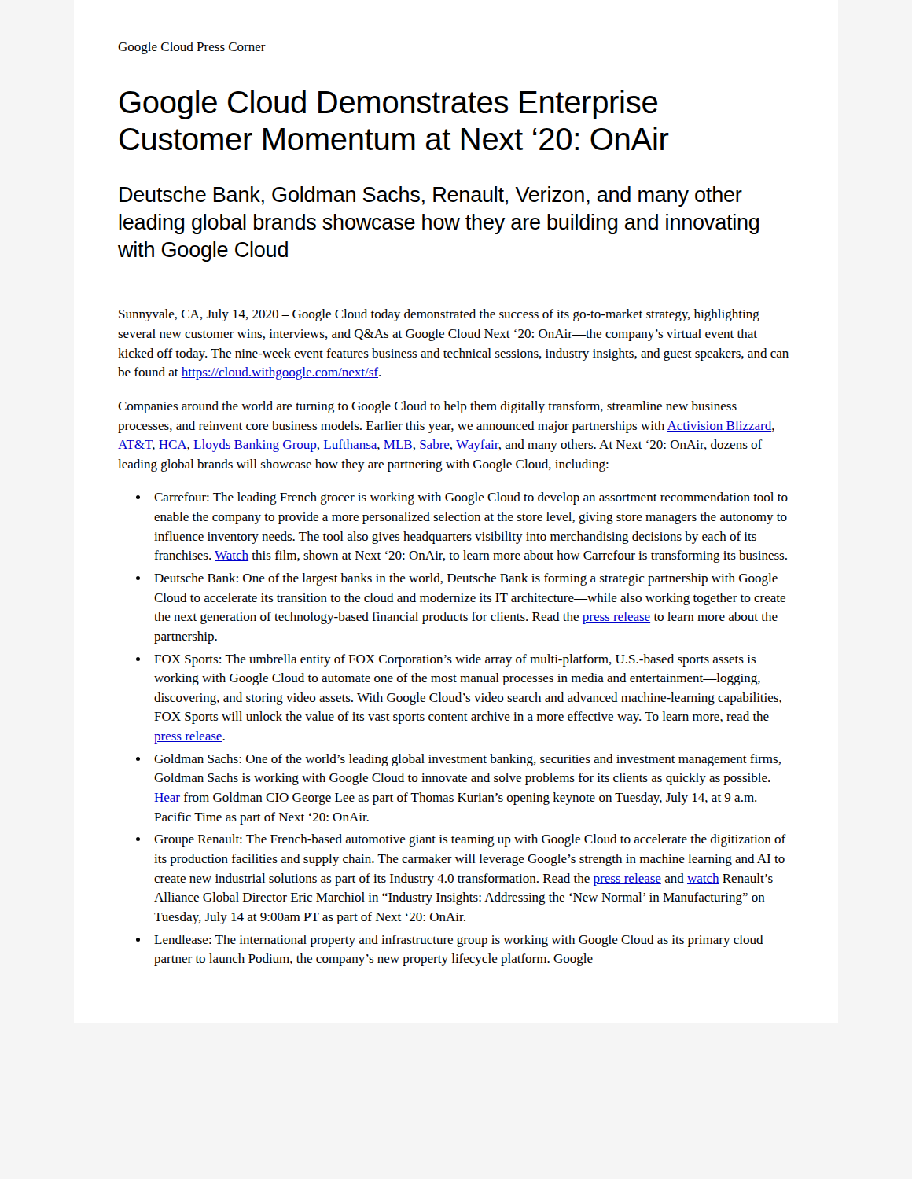Google Cloud Press Corner
Google Cloud Demonstrates Enterprise Customer Momentum at Next ‘20: OnAir
Deutsche Bank, Goldman Sachs, Renault, Verizon, and many other leading global brands showcase how they are building and innovating with Google Cloud
Sunnyvale, CA, July 14, 2020 – Google Cloud today demonstrated the success of its go-to-market strategy, highlighting several new customer wins, interviews, and Q&As at Google Cloud Next ‘20: OnAir—the company’s virtual event that kicked off today. The nine-week event features business and technical sessions, industry insights, and guest speakers, and can be found at https://cloud.withgoogle.com/next/sf.
Companies around the world are turning to Google Cloud to help them digitally transform, streamline new business processes, and reinvent core business models. Earlier this year, we announced major partnerships with Activision Blizzard, AT&T, HCA, Lloyds Banking Group, Lufthansa, MLB, Sabre, Wayfair, and many others. At Next ‘20: OnAir, dozens of leading global brands will showcase how they are partnering with Google Cloud, including:
Carrefour: The leading French grocer is working with Google Cloud to develop an assortment recommendation tool to enable the company to provide a more personalized selection at the store level, giving store managers the autonomy to influence inventory needs. The tool also gives headquarters visibility into merchandising decisions by each of its franchises. Watch this film, shown at Next ‘20: OnAir, to learn more about how Carrefour is transforming its business.
Deutsche Bank: One of the largest banks in the world, Deutsche Bank is forming a strategic partnership with Google Cloud to accelerate its transition to the cloud and modernize its IT architecture—while also working together to create the next generation of technology-based financial products for clients. Read the press release to learn more about the partnership.
FOX Sports: The umbrella entity of FOX Corporation’s wide array of multi-platform, U.S.-based sports assets is working with Google Cloud to automate one of the most manual processes in media and entertainment—logging, discovering, and storing video assets. With Google Cloud’s video search and advanced machine-learning capabilities, FOX Sports will unlock the value of its vast sports content archive in a more effective way. To learn more, read the press release.
Goldman Sachs: One of the world’s leading global investment banking, securities and investment management firms, Goldman Sachs is working with Google Cloud to innovate and solve problems for its clients as quickly as possible. Hear from Goldman CIO George Lee as part of Thomas Kurian’s opening keynote on Tuesday, July 14, at 9 a.m. Pacific Time as part of Next ‘20: OnAir.
Groupe Renault: The French-based automotive giant is teaming up with Google Cloud to accelerate the digitization of its production facilities and supply chain. The carmaker will leverage Google’s strength in machine learning and AI to create new industrial solutions as part of its Industry 4.0 transformation. Read the press release and watch Renault’s Alliance Global Director Eric Marchiol in “Industry Insights: Addressing the ‘New Normal’ in Manufacturing” on Tuesday, July 14 at 9:00am PT as part of Next ‘20: OnAir.
Lendlease: The international property and infrastructure group is working with Google Cloud as its primary cloud partner to launch Podium, the company’s new property lifecycle platform. Google